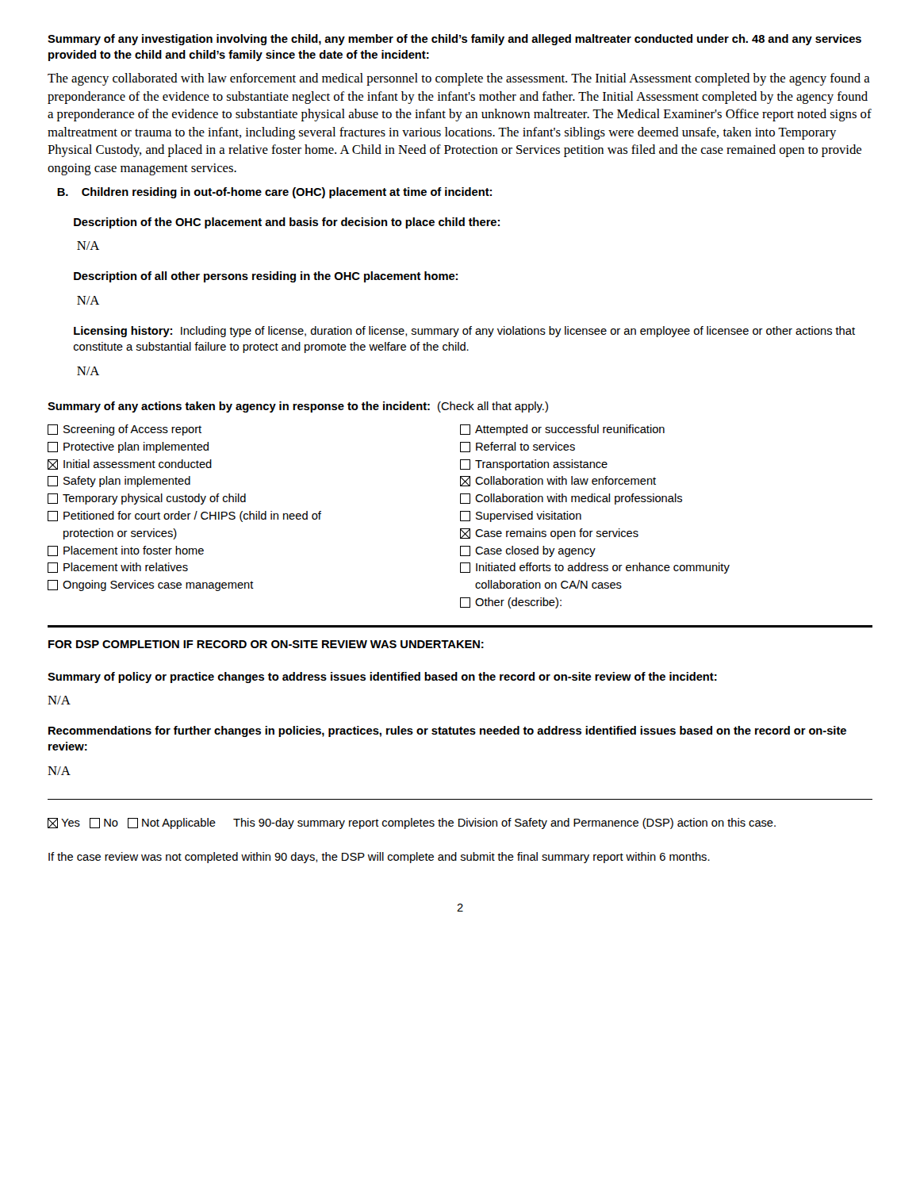Summary of any investigation involving the child, any member of the child’s family and alleged maltreater conducted under ch. 48 and any services provided to the child and child’s family since the date of the incident:
The agency collaborated with law enforcement and medical personnel to complete the assessment. The Initial Assessment completed by the agency found a preponderance of the evidence to substantiate neglect of the infant by the infant's mother and father. The Initial Assessment completed by the agency found a preponderance of the evidence to substantiate physical abuse to the infant by an unknown maltreater. The Medical Examiner's Office report noted signs of maltreatment or trauma to the infant, including several fractures in various locations. The infant's siblings were deemed unsafe, taken into Temporary Physical Custody, and placed in a relative foster home. A Child in Need of Protection or Services petition was filed and the case remained open to provide ongoing case management services.
B. Children residing in out-of-home care (OHC) placement at time of incident:
Description of the OHC placement and basis for decision to place child there:
N/A
Description of all other persons residing in the OHC placement home:
N/A
Licensing history: Including type of license, duration of license, summary of any violations by licensee or an employee of licensee or other actions that constitute a substantial failure to protect and promote the welfare of the child.
N/A
Summary of any actions taken by agency in response to the incident: (Check all that apply.)
| Screening of Access report | Attempted or successful reunification |
| Protective plan implemented | Referral to services |
| Initial assessment conducted | Transportation assistance |
| Safety plan implemented | Collaboration with law enforcement |
| Temporary physical custody of child | Collaboration with medical professionals |
| Petitioned for court order / CHIPS (child in need of | Supervised visitation |
| protection or services) | Case remains open for services |
| Placement into foster home | Case closed by agency |
| Placement with relatives | Initiated efforts to address or enhance community |
| Ongoing Services case management | collaboration on CA/N cases |
| | Other (describe): |
FOR DSP COMPLETION IF RECORD OR ON-SITE REVIEW WAS UNDERTAKEN:
Summary of policy or practice changes to address issues identified based on the record or on-site review of the incident:
N/A
Recommendations for further changes in policies, practices, rules or statutes needed to address identified issues based on the record or on-site review:
N/A
Yes No Not Applicable This 90-day summary report completes the Division of Safety and Permanence (DSP) action on this case.
If the case review was not completed within 90 days, the DSP will complete and submit the final summary report within 6 months.
2